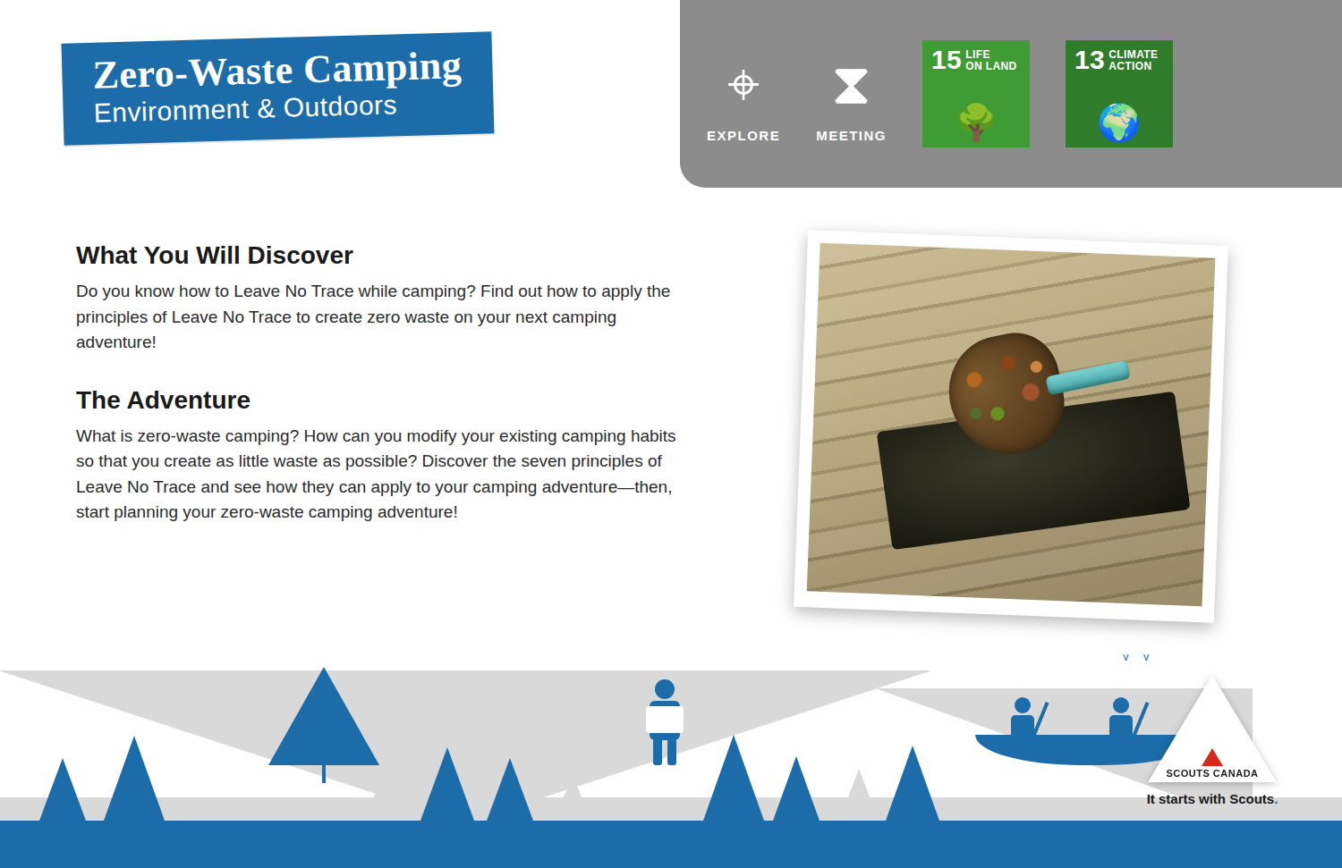⌖ EXPLORE
⧗ MEETING
15 Life
on Land 🌳
13 Climate
Action 🌍
Zero-Waste Camping
Environment & Outdoors
What You Will Discover
Do you know how to Leave No Trace while camping? Find out how to apply the principles of Leave No Trace to create zero waste on your next camping adventure!
The Adventure
What is zero-waste camping? How can you modify your existing camping habits so that you create as little waste as possible? Discover the seven principles of Leave No Trace and see how they can apply to your camping adventure—then, start planning your zero-waste camping adventure!
MAP
ᵛ ᵛ
SCOUTS CANADA
It starts with Scouts.